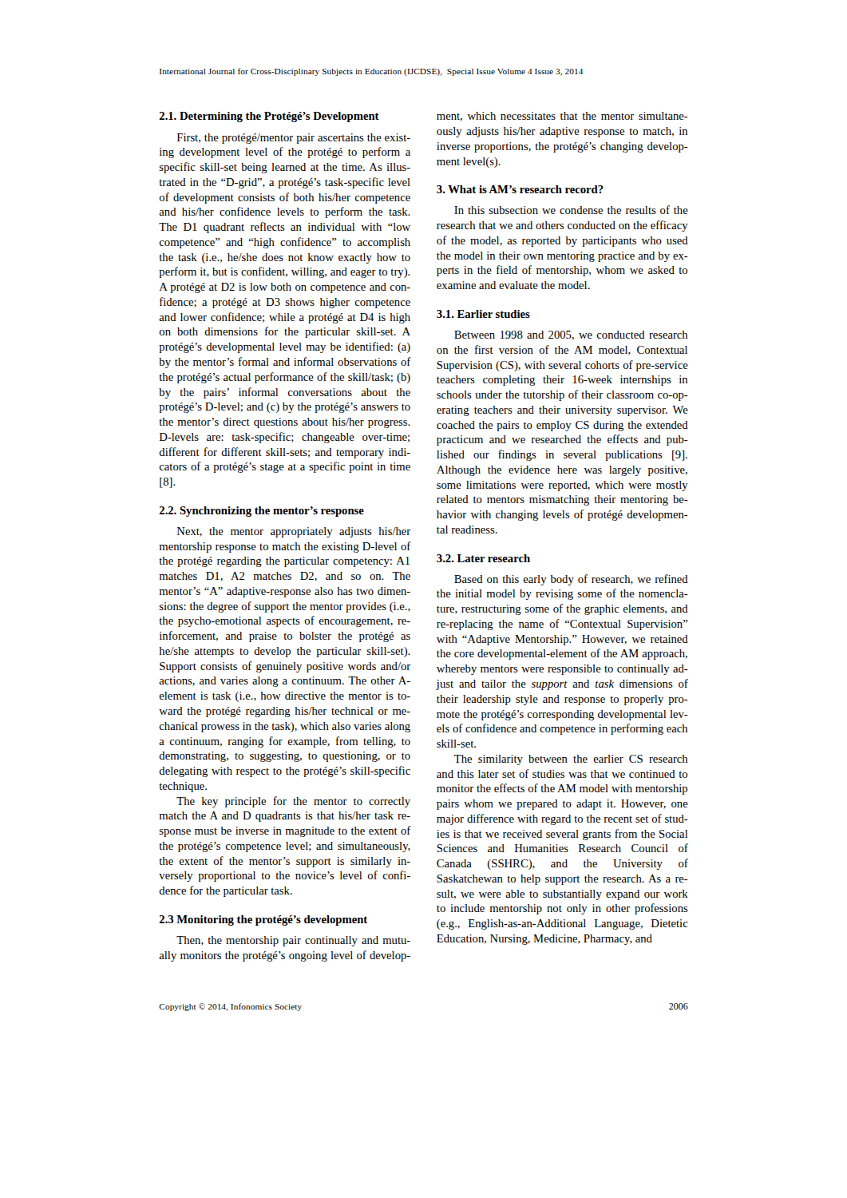International Journal for Cross-Disciplinary Subjects in Education (IJCDSE), Special Issue Volume 4 Issue 3, 2014
2.1. Determining the Protégé’s Development
First, the protégé/mentor pair ascertains the existing development level of the protégé to perform a specific skill-set being learned at the time. As illustrated in the “D-grid”, a protégé’s task-specific level of development consists of both his/her competence and his/her confidence levels to perform the task. The D1 quadrant reflects an individual with “low competence” and “high confidence” to accomplish the task (i.e., he/she does not know exactly how to perform it, but is confident, willing, and eager to try). A protégé at D2 is low both on competence and confidence; a protégé at D3 shows higher competence and lower confidence; while a protégé at D4 is high on both dimensions for the particular skill-set. A protégé’s developmental level may be identified: (a) by the mentor’s formal and informal observations of the protégé’s actual performance of the skill/task; (b) by the pairs’ informal conversations about the protégé’s D-level; and (c) by the protégé’s answers to the mentor’s direct questions about his/her progress. D-levels are: task-specific; changeable over-time; different for different skill-sets; and temporary indicators of a protégé’s stage at a specific point in time [8].
2.2. Synchronizing the mentor’s response
Next, the mentor appropriately adjusts his/her mentorship response to match the existing D-level of the protégé regarding the particular competency: A1 matches D1, A2 matches D2, and so on. The mentor’s “A” adaptive-response also has two dimensions: the degree of support the mentor provides (i.e., the psycho-emotional aspects of encouragement, reinforcement, and praise to bolster the protégé as he/she attempts to develop the particular skill-set). Support consists of genuinely positive words and/or actions, and varies along a continuum. The other A-element is task (i.e., how directive the mentor is toward the protégé regarding his/her technical or mechanical prowess in the task), which also varies along a continuum, ranging for example, from telling, to demonstrating, to suggesting, to questioning, or to delegating with respect to the protégé’s skill-specific technique.
The key principle for the mentor to correctly match the A and D quadrants is that his/her task response must be inverse in magnitude to the extent of the protégé’s competence level; and simultaneously, the extent of the mentor’s support is similarly inversely proportional to the novice’s level of confidence for the particular task.
2.3 Monitoring the protégé’s development
Then, the mentorship pair continually and mutually monitors the protégé’s ongoing level of development, which necessitates that the mentor simultaneously adjusts his/her adaptive response to match, in inverse proportions, the protégé’s changing development level(s).
3. What is AM’s research record?
In this subsection we condense the results of the research that we and others conducted on the efficacy of the model, as reported by participants who used the model in their own mentoring practice and by experts in the field of mentorship, whom we asked to examine and evaluate the model.
3.1. Earlier studies
Between 1998 and 2005, we conducted research on the first version of the AM model, Contextual Supervision (CS), with several cohorts of pre-service teachers completing their 16-week internships in schools under the tutorship of their classroom co-operating teachers and their university supervisor. We coached the pairs to employ CS during the extended practicum and we researched the effects and published our findings in several publications [9]. Although the evidence here was largely positive, some limitations were reported, which were mostly related to mentors mismatching their mentoring behavior with changing levels of protégé developmental readiness.
3.2. Later research
Based on this early body of research, we refined the initial model by revising some of the nomenclature, restructuring some of the graphic elements, and re-replacing the name of “Contextual Supervision” with “Adaptive Mentorship.” However, we retained the core developmental-element of the AM approach, whereby mentors were responsible to continually adjust and tailor the support and task dimensions of their leadership style and response to properly promote the protégé’s corresponding developmental levels of confidence and competence in performing each skill-set.
The similarity between the earlier CS research and this later set of studies was that we continued to monitor the effects of the AM model with mentorship pairs whom we prepared to adapt it. However, one major difference with regard to the recent set of studies is that we received several grants from the Social Sciences and Humanities Research Council of Canada (SSHRC), and the University of Saskatchewan to help support the research. As a result, we were able to substantially expand our work to include mentorship not only in other professions (e.g., English-as-an-Additional Language, Dietetic Education, Nursing, Medicine, Pharmacy, and
Copyright © 2014, Infonomics Society
2006